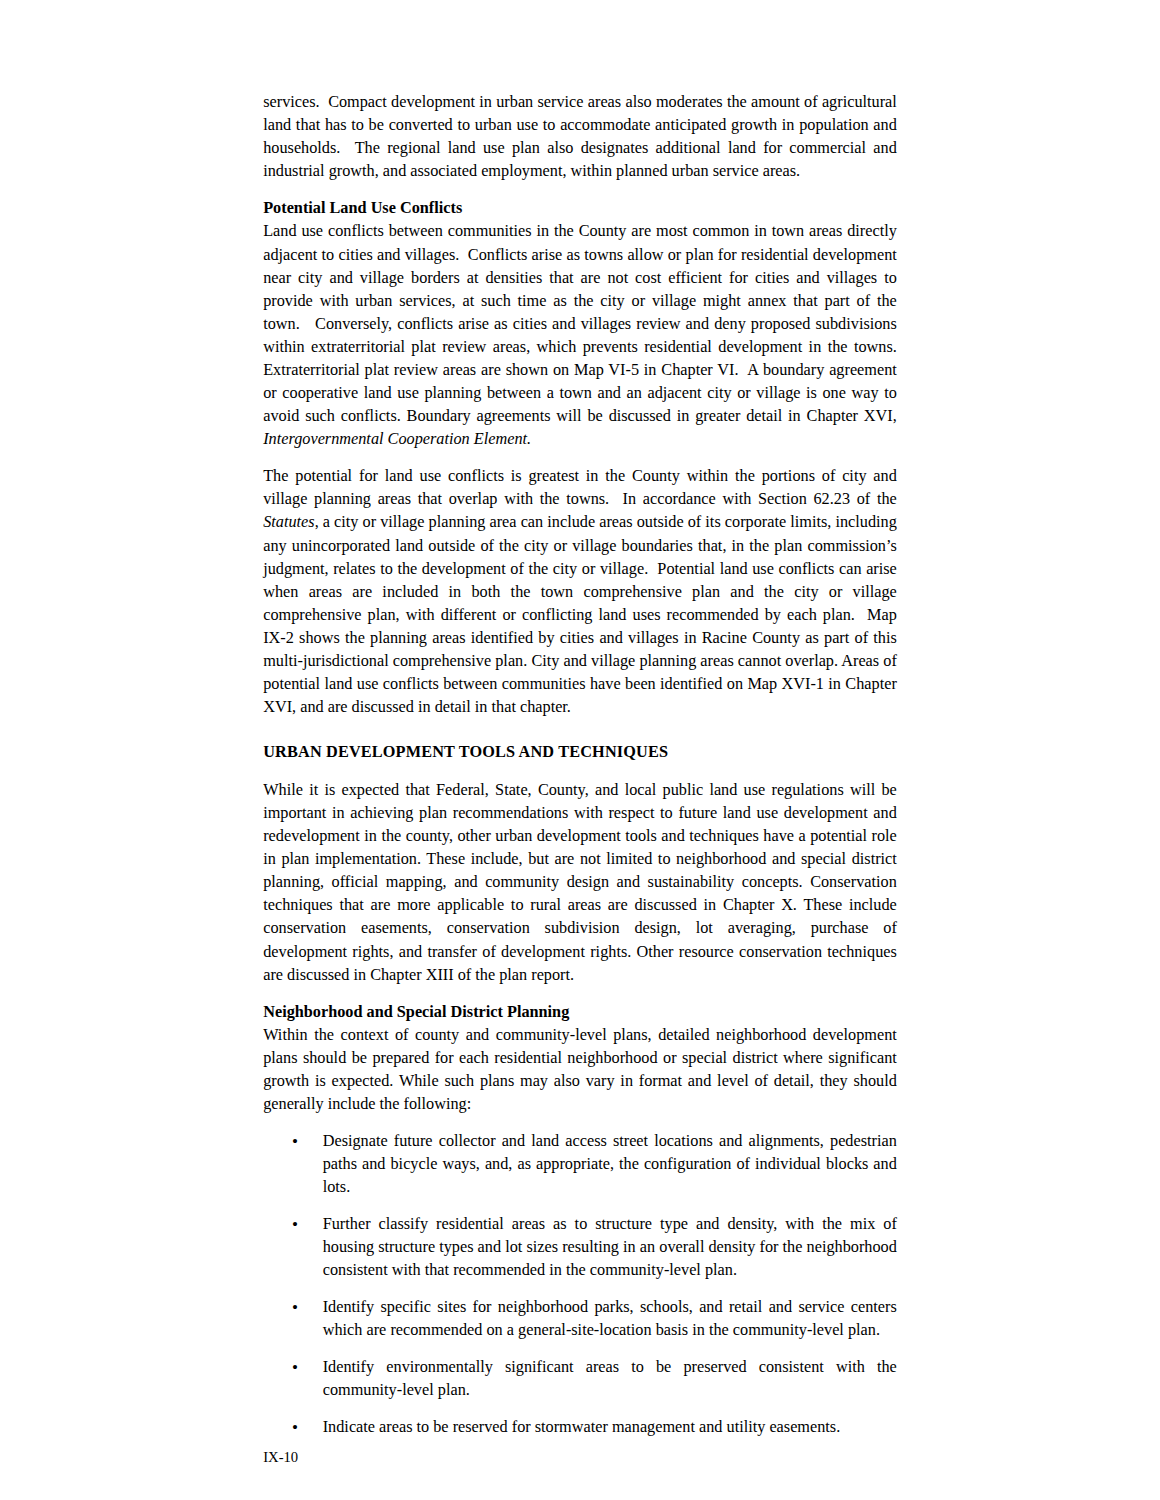services. Compact development in urban service areas also moderates the amount of agricultural land that has to be converted to urban use to accommodate anticipated growth in population and households. The regional land use plan also designates additional land for commercial and industrial growth, and associated employment, within planned urban service areas.
Potential Land Use Conflicts
Land use conflicts between communities in the County are most common in town areas directly adjacent to cities and villages. Conflicts arise as towns allow or plan for residential development near city and village borders at densities that are not cost efficient for cities and villages to provide with urban services, at such time as the city or village might annex that part of the town. Conversely, conflicts arise as cities and villages review and deny proposed subdivisions within extraterritorial plat review areas, which prevents residential development in the towns. Extraterritorial plat review areas are shown on Map VI-5 in Chapter VI. A boundary agreement or cooperative land use planning between a town and an adjacent city or village is one way to avoid such conflicts. Boundary agreements will be discussed in greater detail in Chapter XVI, Intergovernmental Cooperation Element.
The potential for land use conflicts is greatest in the County within the portions of city and village planning areas that overlap with the towns. In accordance with Section 62.23 of the Statutes, a city or village planning area can include areas outside of its corporate limits, including any unincorporated land outside of the city or village boundaries that, in the plan commission’s judgment, relates to the development of the city or village. Potential land use conflicts can arise when areas are included in both the town comprehensive plan and the city or village comprehensive plan, with different or conflicting land uses recommended by each plan. Map IX-2 shows the planning areas identified by cities and villages in Racine County as part of this multi-jurisdictional comprehensive plan. City and village planning areas cannot overlap. Areas of potential land use conflicts between communities have been identified on Map XVI-1 in Chapter XVI, and are discussed in detail in that chapter.
URBAN DEVELOPMENT TOOLS AND TECHNIQUES
While it is expected that Federal, State, County, and local public land use regulations will be important in achieving plan recommendations with respect to future land use development and redevelopment in the county, other urban development tools and techniques have a potential role in plan implementation. These include, but are not limited to neighborhood and special district planning, official mapping, and community design and sustainability concepts. Conservation techniques that are more applicable to rural areas are discussed in Chapter X. These include conservation easements, conservation subdivision design, lot averaging, purchase of development rights, and transfer of development rights. Other resource conservation techniques are discussed in Chapter XIII of the plan report.
Neighborhood and Special District Planning
Within the context of county and community-level plans, detailed neighborhood development plans should be prepared for each residential neighborhood or special district where significant growth is expected. While such plans may also vary in format and level of detail, they should generally include the following:
Designate future collector and land access street locations and alignments, pedestrian paths and bicycle ways, and, as appropriate, the configuration of individual blocks and lots.
Further classify residential areas as to structure type and density, with the mix of housing structure types and lot sizes resulting in an overall density for the neighborhood consistent with that recommended in the community-level plan.
Identify specific sites for neighborhood parks, schools, and retail and service centers which are recommended on a general-site-location basis in the community-level plan.
Identify environmentally significant areas to be preserved consistent with the community-level plan.
Indicate areas to be reserved for stormwater management and utility easements.
IX-10